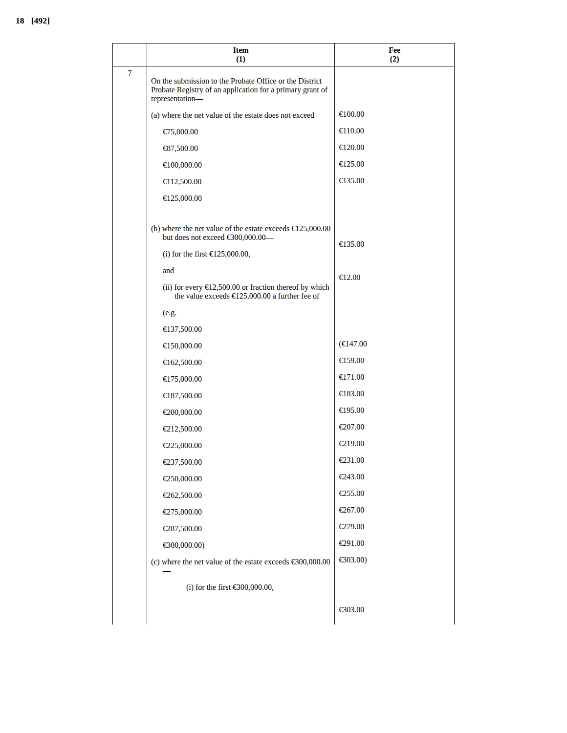18[492]
| | Item (1) | Fee (2) |
| --- | --- | --- |
| 7 | On the submission to the Probate Office or the District Probate Registry of an application for a primary grant of representation— (a) where the net value of the estate does not exceed €75,000.00 €87,500.00 €100,000.00 €112,500.00 €125,000.00 (b) where the net value of the estate exceeds €125,000.00 but does not exceed €300,000.00— (i) for the first €125,000.00, and (ii) for every €12,500.00 or fraction thereof by which the value exceeds €125,000.00 a further fee of (e.g. €137,500.00 €150,000.00 €162,500.00 €175,000.00 €187,500.00 €200,000.00 €212,500.00 €225,000.00 €237,500.00 €250,000.00 €262,500.00 €275,000.00 €287,500.00 €300,000.00) (c) where the net value of the estate exceeds €300,000.00 — (i) for the first €300,000.00, | €100.00 €110.00 €120.00 €125.00 €135.00 €135.00 €12.00 (€147.00 €159.00 €171.00 €183.00 €195.00 €207.00 €219.00 €231.00 €243.00 €255.00 €267.00 €279.00 €291.00 €303.00) €303.00 |